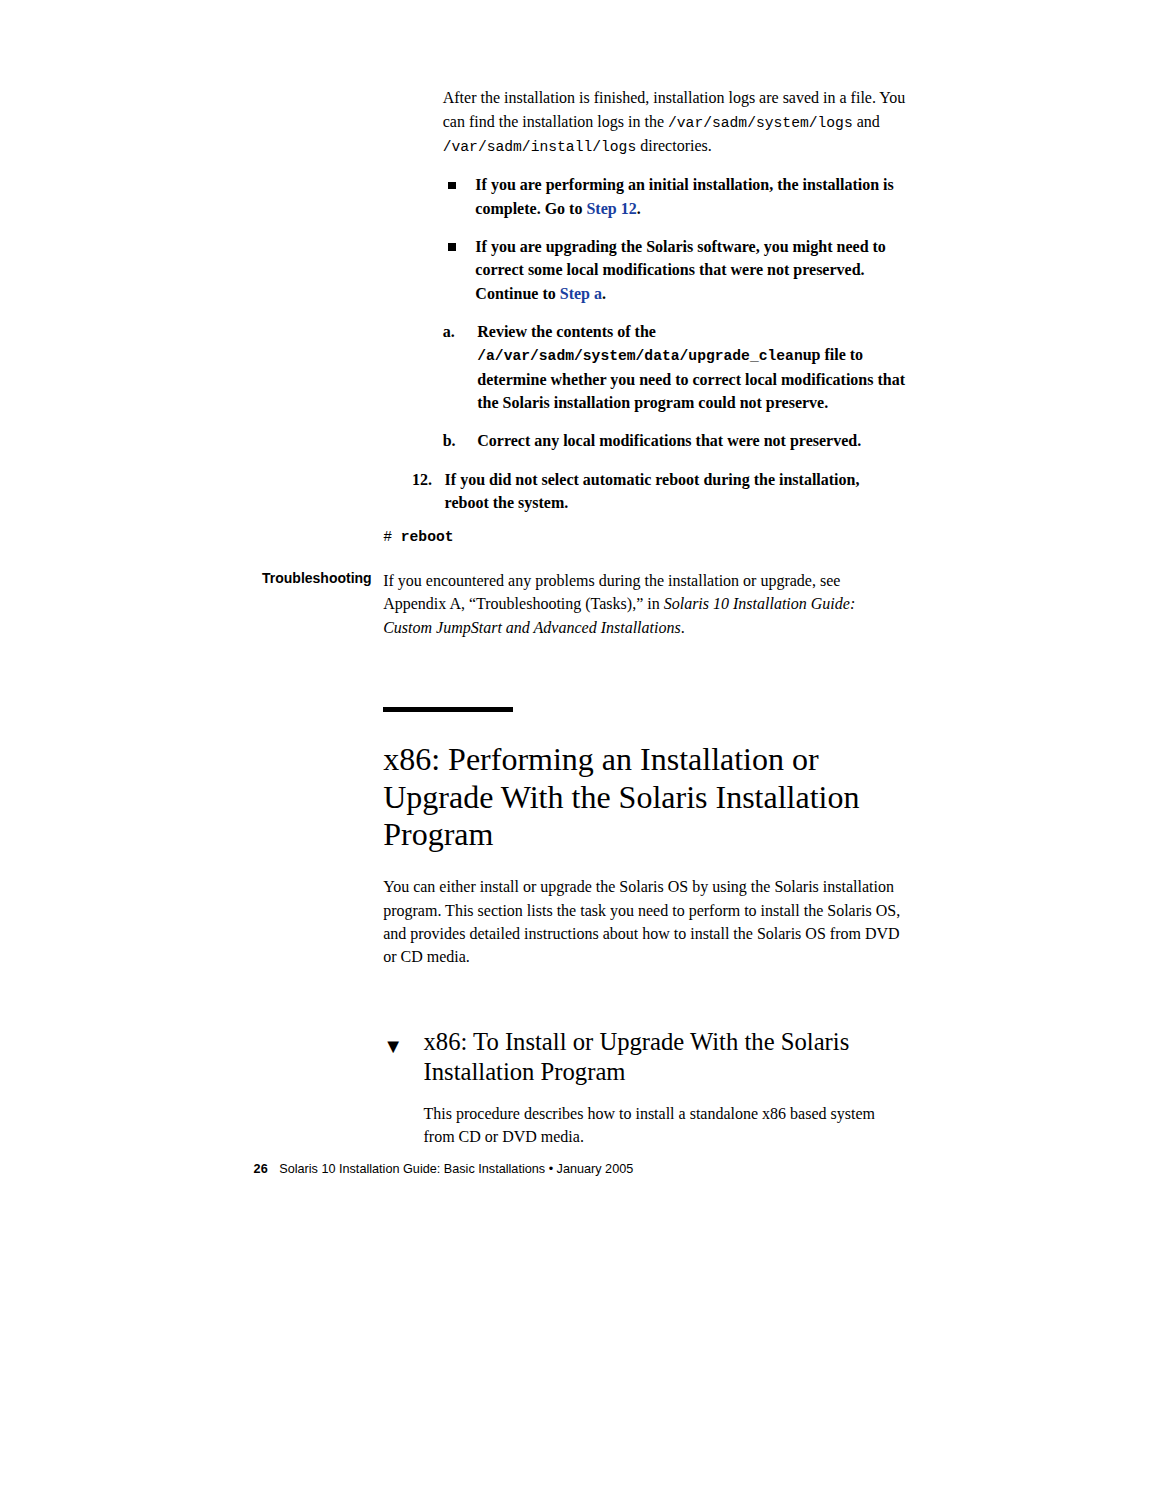After the installation is finished, installation logs are saved in a file. You can find the installation logs in the /var/sadm/system/logs and /var/sadm/install/logs directories.
If you are performing an initial installation, the installation is complete. Go to Step 12.
If you are upgrading the Solaris software, you might need to correct some local modifications that were not preserved. Continue to Step a.
Review the contents of the /a/var/sadm/system/data/upgrade_cleanup file to determine whether you need to correct local modifications that the Solaris installation program could not preserve.
Correct any local modifications that were not preserved.
12.
If you did not select automatic reboot during the installation, reboot the system.
# reboot
Troubleshooting
If you encountered any problems during the installation or upgrade, see Appendix A, “Troubleshooting (Tasks),” in Solaris 10 Installation Guide: Custom JumpStart and Advanced Installations.
x86: Performing an Installation or Upgrade With the Solaris Installation Program
You can either install or upgrade the Solaris OS by using the Solaris installation program. This section lists the task you need to perform to install the Solaris OS, and provides detailed instructions about how to install the Solaris OS from DVD or CD media.
▼
x86: To Install or Upgrade With the Solaris Installation Program
This procedure describes how to install a standalone x86 based system from CD or DVD media.
26 Solaris 10 Installation Guide: Basic Installations • January 2005